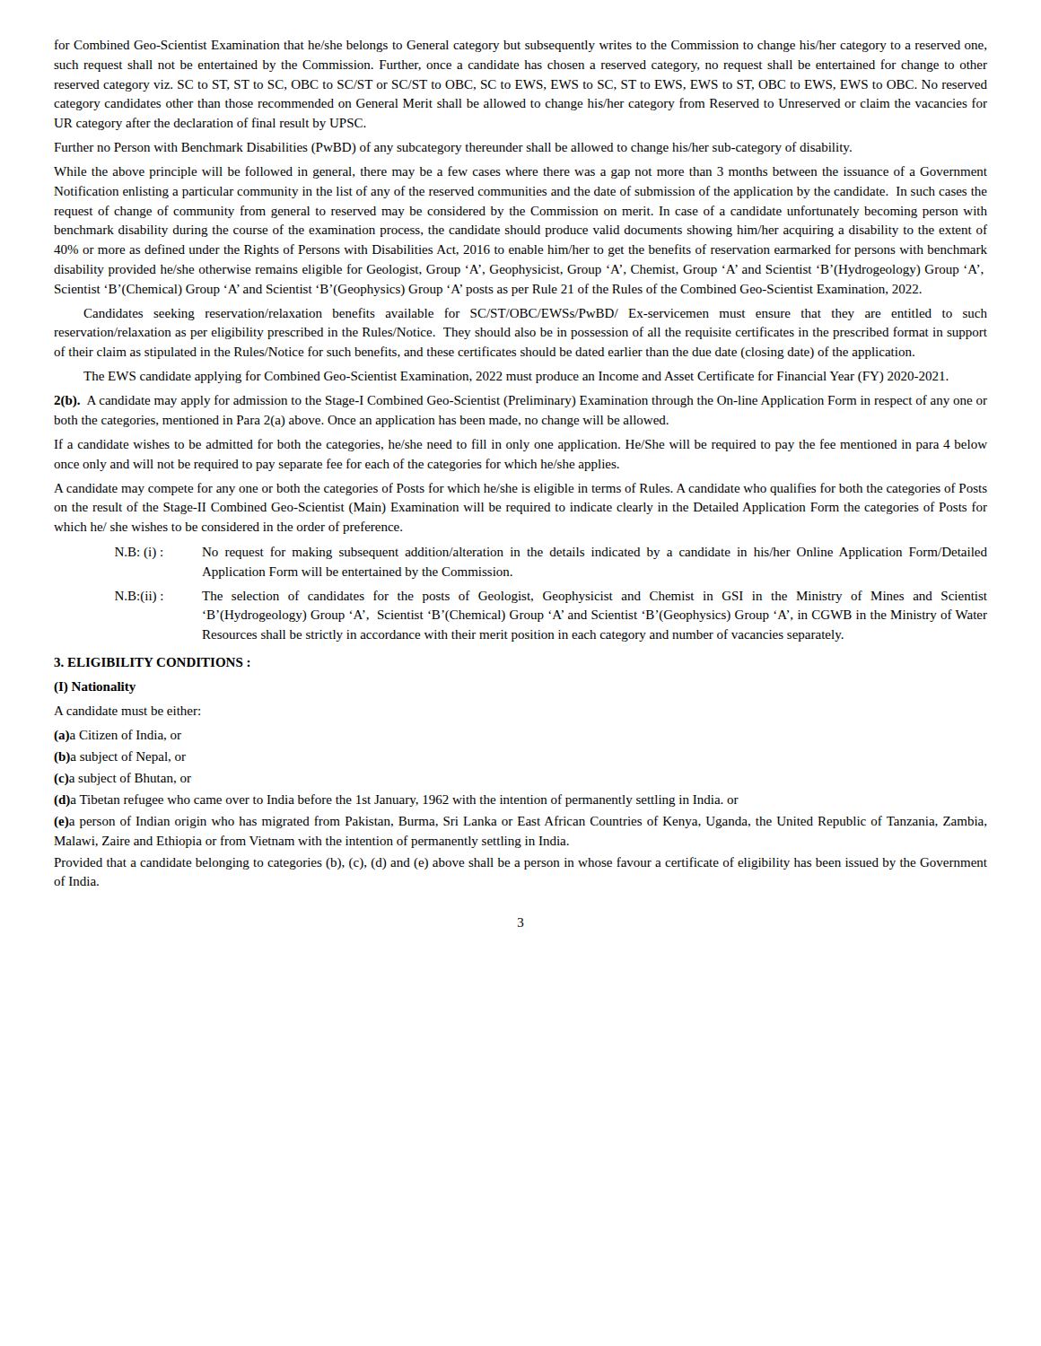for Combined Geo-Scientist Examination that he/she belongs to General category but subsequently writes to the Commission to change his/her category to a reserved one, such request shall not be entertained by the Commission. Further, once a candidate has chosen a reserved category, no request shall be entertained for change to other reserved category viz. SC to ST, ST to SC, OBC to SC/ST or SC/ST to OBC, SC to EWS, EWS to SC, ST to EWS, EWS to ST, OBC to EWS, EWS to OBC. No reserved category candidates other than those recommended on General Merit shall be allowed to change his/her category from Reserved to Unreserved or claim the vacancies for UR category after the declaration of final result by UPSC.
Further no Person with Benchmark Disabilities (PwBD) of any subcategory thereunder shall be allowed to change his/her sub-category of disability.
While the above principle will be followed in general, there may be a few cases where there was a gap not more than 3 months between the issuance of a Government Notification enlisting a particular community in the list of any of the reserved communities and the date of submission of the application by the candidate. In such cases the request of change of community from general to reserved may be considered by the Commission on merit. In case of a candidate unfortunately becoming person with benchmark disability during the course of the examination process, the candidate should produce valid documents showing him/her acquiring a disability to the extent of 40% or more as defined under the Rights of Persons with Disabilities Act, 2016 to enable him/her to get the benefits of reservation earmarked for persons with benchmark disability provided he/she otherwise remains eligible for Geologist, Group ‘A’, Geophysicist, Group ‘A’, Chemist, Group ‘A’ and Scientist ‘B’(Hydrogeology) Group ‘A’, Scientist ‘B’(Chemical) Group ‘A’ and Scientist ‘B’(Geophysics) Group ‘A’ posts as per Rule 21 of the Rules of the Combined Geo-Scientist Examination, 2022.
Candidates seeking reservation/relaxation benefits available for SC/ST/OBC/EWSs/PwBD/ Ex-servicemen must ensure that they are entitled to such reservation/relaxation as per eligibility prescribed in the Rules/Notice. They should also be in possession of all the requisite certificates in the prescribed format in support of their claim as stipulated in the Rules/Notice for such benefits, and these certificates should be dated earlier than the due date (closing date) of the application.
The EWS candidate applying for Combined Geo-Scientist Examination, 2022 must produce an Income and Asset Certificate for Financial Year (FY) 2020-2021.
2(b). A candidate may apply for admission to the Stage-I Combined Geo-Scientist (Preliminary) Examination through the On-line Application Form in respect of any one or both the categories, mentioned in Para 2(a) above. Once an application has been made, no change will be allowed.
If a candidate wishes to be admitted for both the categories, he/she need to fill in only one application. He/She will be required to pay the fee mentioned in para 4 below once only and will not be required to pay separate fee for each of the categories for which he/she applies.
A candidate may compete for any one or both the categories of Posts for which he/she is eligible in terms of Rules. A candidate who qualifies for both the categories of Posts on the result of the Stage-II Combined Geo-Scientist (Main) Examination will be required to indicate clearly in the Detailed Application Form the categories of Posts for which he/ she wishes to be considered in the order of preference.
N.B: (i) :
No request for making subsequent addition/alteration in the details indicated by a candidate in his/her Online Application Form/Detailed Application Form will be entertained by the Commission.
N.B:(ii) :
The selection of candidates for the posts of Geologist, Geophysicist and Chemist in GSI in the Ministry of Mines and Scientist ‘B’(Hydrogeology) Group ‘A’, Scientist ‘B’(Chemical) Group ‘A’ and Scientist ‘B’(Geophysics) Group ‘A’, in CGWB in the Ministry of Water Resources shall be strictly in accordance with their merit position in each category and number of vacancies separately.
3. ELIGIBILITY CONDITIONS :
(I) Nationality
A candidate must be either:
(a) a Citizen of India, or
(b) a subject of Nepal, or
(c) a subject of Bhutan, or
(d) a Tibetan refugee who came over to India before the 1st January, 1962 with the intention of permanently settling in India. or
(e) a person of Indian origin who has migrated from Pakistan, Burma, Sri Lanka or East African Countries of Kenya, Uganda, the United Republic of Tanzania, Zambia, Malawi, Zaire and Ethiopia or from Vietnam with the intention of permanently settling in India.
Provided that a candidate belonging to categories (b), (c), (d) and (e) above shall be a person in whose favour a certificate of eligibility has been issued by the Government of India.
3